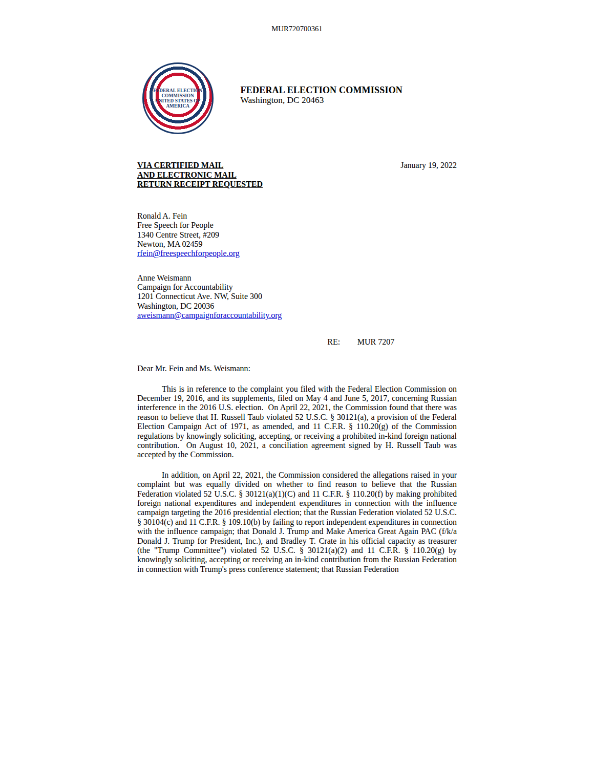MUR720700361
FEDERAL ELECTION COMMISSION
UNITED STATES OF AMERICA
FEDERAL ELECTION COMMISSION
Washington, DC 20463
VIA CERTIFIED MAIL
AND ELECTRONIC MAIL
RETURN RECEIPT REQUESTED
January 19, 2022
Ronald A. Fein
Free Speech for People
1340 Centre Street, #209
Newton, MA 02459
rfein@freespeechforpeople.org
Anne Weismann
Campaign for Accountability
1201 Connecticut Ave. NW, Suite 300
Washington, DC 20036
aweismann@campaignforaccountability.org
RE: MUR 7207
Dear Mr. Fein and Ms. Weismann:
This is in reference to the complaint you filed with the Federal Election Commission on December 19, 2016, and its supplements, filed on May 4 and June 5, 2017, concerning Russian interference in the 2016 U.S. election. On April 22, 2021, the Commission found that there was reason to believe that H. Russell Taub violated 52 U.S.C. § 30121(a), a provision of the Federal Election Campaign Act of 1971, as amended, and 11 C.F.R. § 110.20(g) of the Commission regulations by knowingly soliciting, accepting, or receiving a prohibited in-kind foreign national contribution. On August 10, 2021, a conciliation agreement signed by H. Russell Taub was accepted by the Commission.
In addition, on April 22, 2021, the Commission considered the allegations raised in your complaint but was equally divided on whether to find reason to believe that the Russian Federation violated 52 U.S.C. § 30121(a)(1)(C) and 11 C.F.R. § 110.20(f) by making prohibited foreign national expenditures and independent expenditures in connection with the influence campaign targeting the 2016 presidential election; that the Russian Federation violated 52 U.S.C. § 30104(c) and 11 C.F.R. § 109.10(b) by failing to report independent expenditures in connection with the influence campaign; that Donald J. Trump and Make America Great Again PAC (f/k/a Donald J. Trump for President, Inc.), and Bradley T. Crate in his official capacity as treasurer (the "Trump Committee") violated 52 U.S.C. § 30121(a)(2) and 11 C.F.R. § 110.20(g) by knowingly soliciting, accepting or receiving an in-kind contribution from the Russian Federation in connection with Trump's press conference statement; that Russian Federation